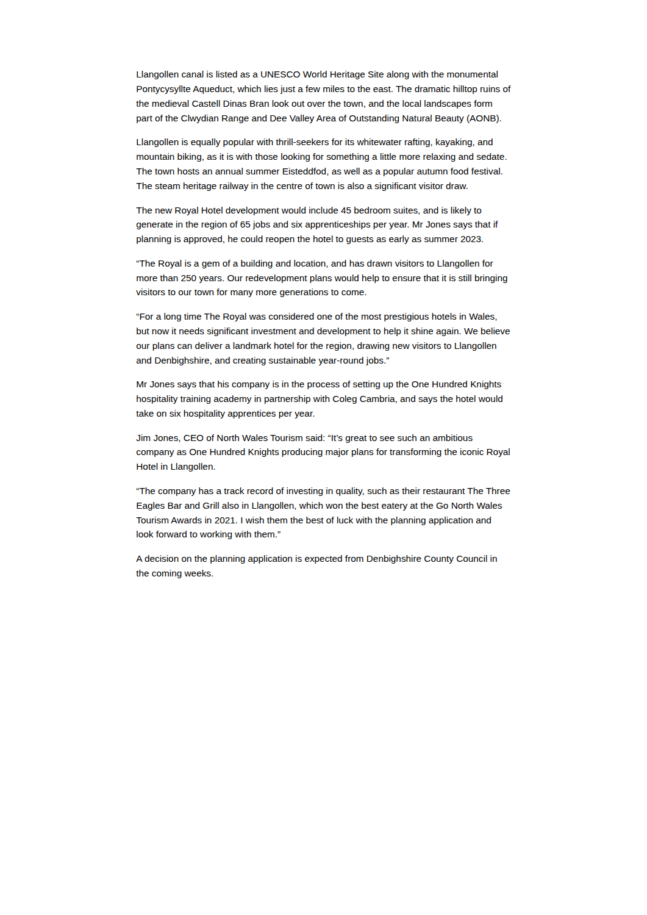Llangollen canal is listed as a UNESCO World Heritage Site along with the monumental Pontycysyllte Aqueduct, which lies just a few miles to the east. The dramatic hilltop ruins of the medieval Castell Dinas Bran look out over the town, and the local landscapes form part of the Clwydian Range and Dee Valley Area of Outstanding Natural Beauty (AONB).
Llangollen is equally popular with thrill-seekers for its whitewater rafting, kayaking, and mountain biking, as it is with those looking for something a little more relaxing and sedate. The town hosts an annual summer Eisteddfod, as well as a popular autumn food festival. The steam heritage railway in the centre of town is also a significant visitor draw.
The new Royal Hotel development would include 45 bedroom suites, and is likely to generate in the region of 65 jobs and six apprenticeships per year. Mr Jones says that if planning is approved, he could reopen the hotel to guests as early as summer 2023.
“The Royal is a gem of a building and location, and has drawn visitors to Llangollen for more than 250 years. Our redevelopment plans would help to ensure that it is still bringing visitors to our town for many more generations to come.
“For a long time The Royal was considered one of the most prestigious hotels in Wales, but now it needs significant investment and development to help it shine again. We believe our plans can deliver a landmark hotel for the region, drawing new visitors to Llangollen and Denbighshire, and creating sustainable year-round jobs.”
Mr Jones says that his company is in the process of setting up the One Hundred Knights hospitality training academy in partnership with Coleg Cambria, and says the hotel would take on six hospitality apprentices per year.
Jim Jones, CEO of North Wales Tourism said: “It’s great to see such an ambitious company as One Hundred Knights producing major plans for transforming the iconic Royal Hotel in Llangollen.
“The company has a track record of investing in quality, such as their restaurant The Three Eagles Bar and Grill also in Llangollen, which won the best eatery at the Go North Wales Tourism Awards in 2021. I wish them the best of luck with the planning application and look forward to working with them.”
A decision on the planning application is expected from Denbighshire County Council in the coming weeks.